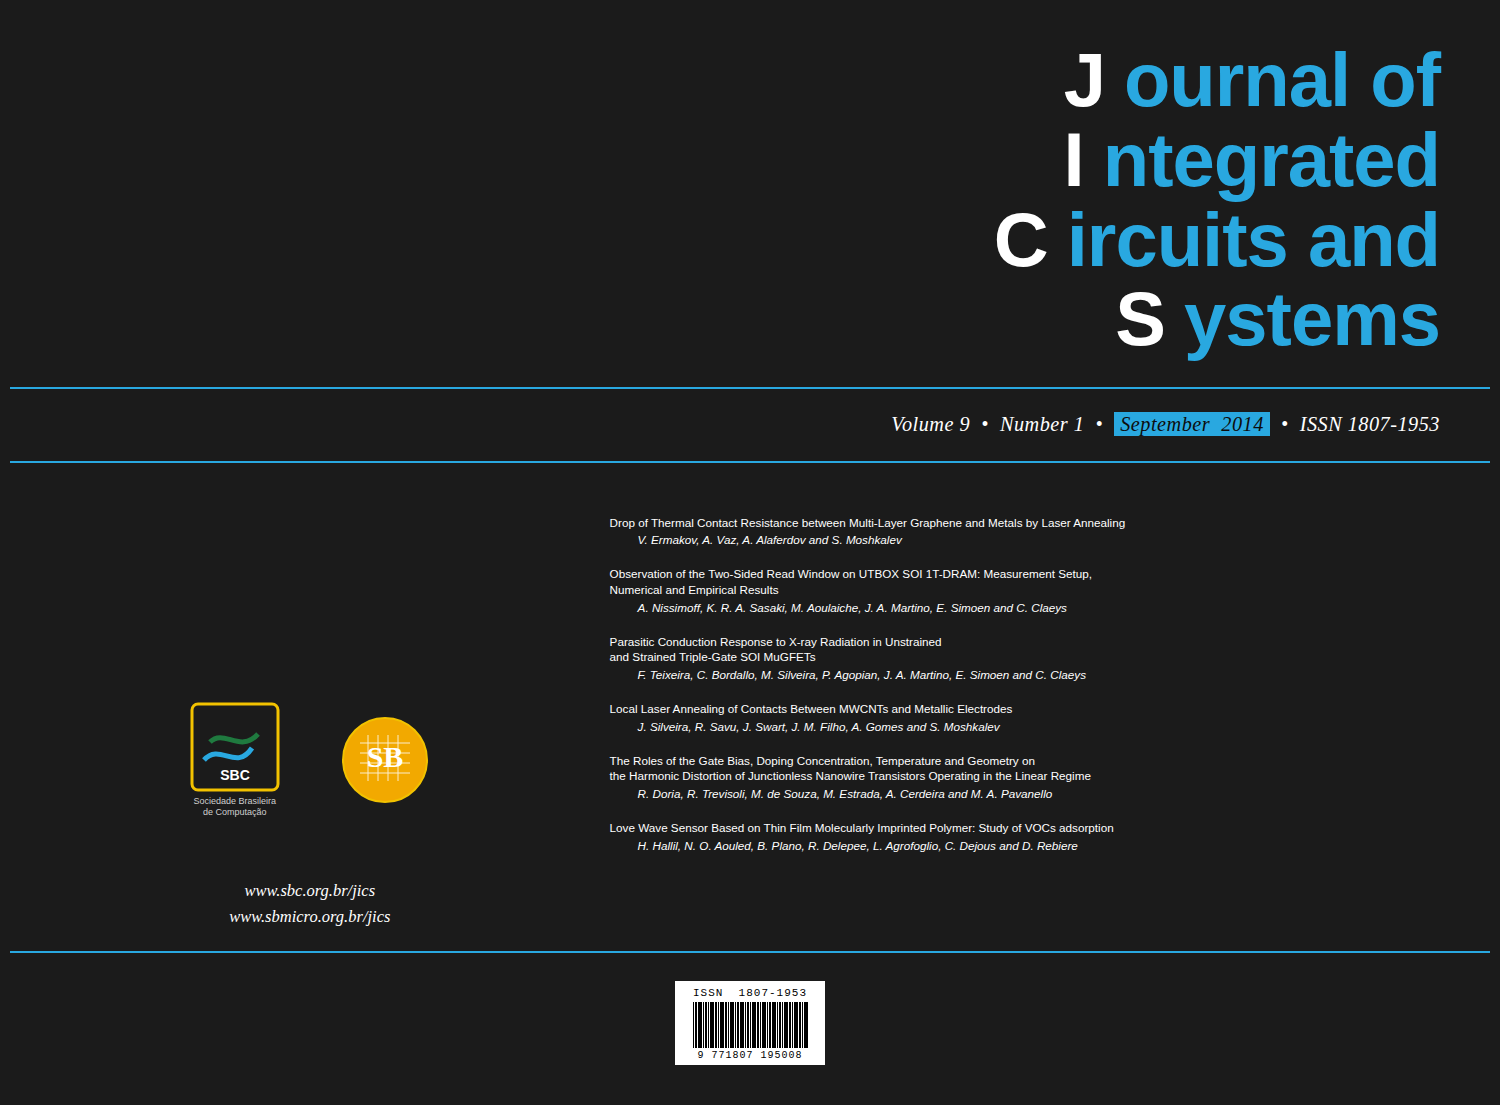Journal of
Integrated
Circuits and
Systems
Volume 9 • Number 1 • September 2014 • ISSN 1807-1953
SBC
Sociedade Brasileira
de Computação
SB
www.sbc.org.br/jics
www.sbmicro.org.br/jics
Drop of Thermal Contact Resistance between Multi-Layer Graphene and Metals by Laser Annealing
V. Ermakov, A. Vaz, A. Alaferdov and S. Moshkalev
Observation of the Two-Sided Read Window on UTBOX SOI 1T-DRAM: Measurement Setup,
Numerical and Empirical Results
A. Nissimoff, K. R. A. Sasaki, M. Aoulaiche, J. A. Martino, E. Simoen and C. Claeys
Parasitic Conduction Response to X-ray Radiation in Unstrained
and Strained Triple-Gate SOI MuGFETs
F. Teixeira, C. Bordallo, M. Silveira, P. Agopian, J. A. Martino, E. Simoen and C. Claeys
Local Laser Annealing of Contacts Between MWCNTs and Metallic Electrodes
J. Silveira, R. Savu, J. Swart, J. M. Filho, A. Gomes and S. Moshkalev
The Roles of the Gate Bias, Doping Concentration, Temperature and Geometry on
the Harmonic Distortion of Junctionless Nanowire Transistors Operating in the Linear Regime
R. Doria, R. Trevisoli, M. de Souza, M. Estrada, A. Cerdeira and M. A. Pavanello
Love Wave Sensor Based on Thin Film Molecularly Imprinted Polymer: Study of VOCs adsorption
H. Hallil, N. O. Aouled, B. Plano, R. Delepee, L. Agrofoglio, C. Dejous and D. Rebiere
ISSN 1807-1953
9 771807 195008